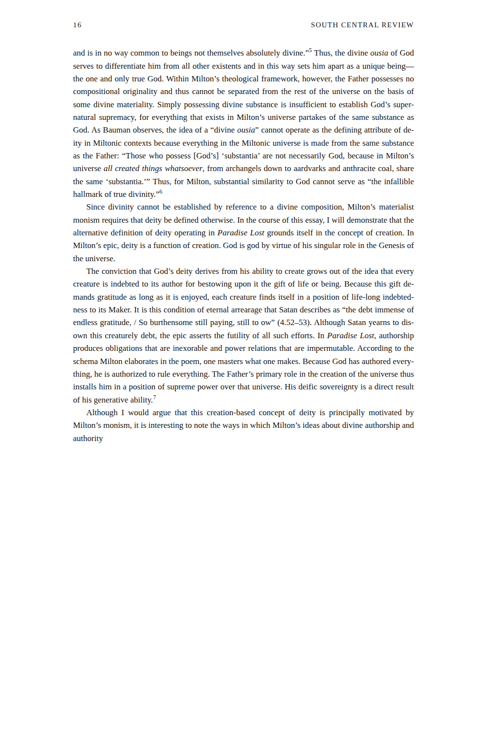16 South Central Review
and is in no way common to beings not themselves absolutely divine.”5 Thus, the divine ousia of God serves to differentiate him from all other existents and in this way sets him apart as a unique being—the one and only true God. Within Milton’s theological framework, however, the Father possesses no compositional originality and thus cannot be separated from the rest of the universe on the basis of some divine materiality. Simply possessing divine substance is insufficient to establish God’s supernatural supremacy, for everything that exists in Milton’s universe partakes of the same substance as God. As Bauman observes, the idea of a “divine ousia” cannot operate as the defining attribute of deity in Miltonic contexts because everything in the Miltonic universe is made from the same substance as the Father: “Those who possess [God’s] ‘substantia’ are not necessarily God, because in Milton’s universe all created things whatsoever, from archangels down to aardvarks and anthracite coal, share the same ‘substantia.’” Thus, for Milton, substantial similarity to God cannot serve as “the infallible hallmark of true divinity.”6
Since divinity cannot be established by reference to a divine composition, Milton’s materialist monism requires that deity be defined otherwise. In the course of this essay, I will demonstrate that the alternative definition of deity operating in Paradise Lost grounds itself in the concept of creation. In Milton’s epic, deity is a function of creation. God is god by virtue of his singular role in the Genesis of the universe.
The conviction that God’s deity derives from his ability to create grows out of the idea that every creature is indebted to its author for bestowing upon it the gift of life or being. Because this gift demands gratitude as long as it is enjoyed, each creature finds itself in a position of life-long indebtedness to its Maker. It is this condition of eternal arrearage that Satan describes as “the debt immense of endless gratitude, / So burthensome still paying, still to ow” (4.52–53). Although Satan yearns to disown this creaturely debt, the epic asserts the futility of all such efforts. In Paradise Lost, authorship produces obligations that are inexorable and power relations that are impermutable. According to the schema Milton elaborates in the poem, one masters what one makes. Because God has authored everything, he is authorized to rule everything. The Father’s primary role in the creation of the universe thus installs him in a position of supreme power over that universe. His deific sovereignty is a direct result of his generative ability.7
Although I would argue that this creation-based concept of deity is principally motivated by Milton’s monism, it is interesting to note the ways in which Milton’s ideas about divine authorship and authority